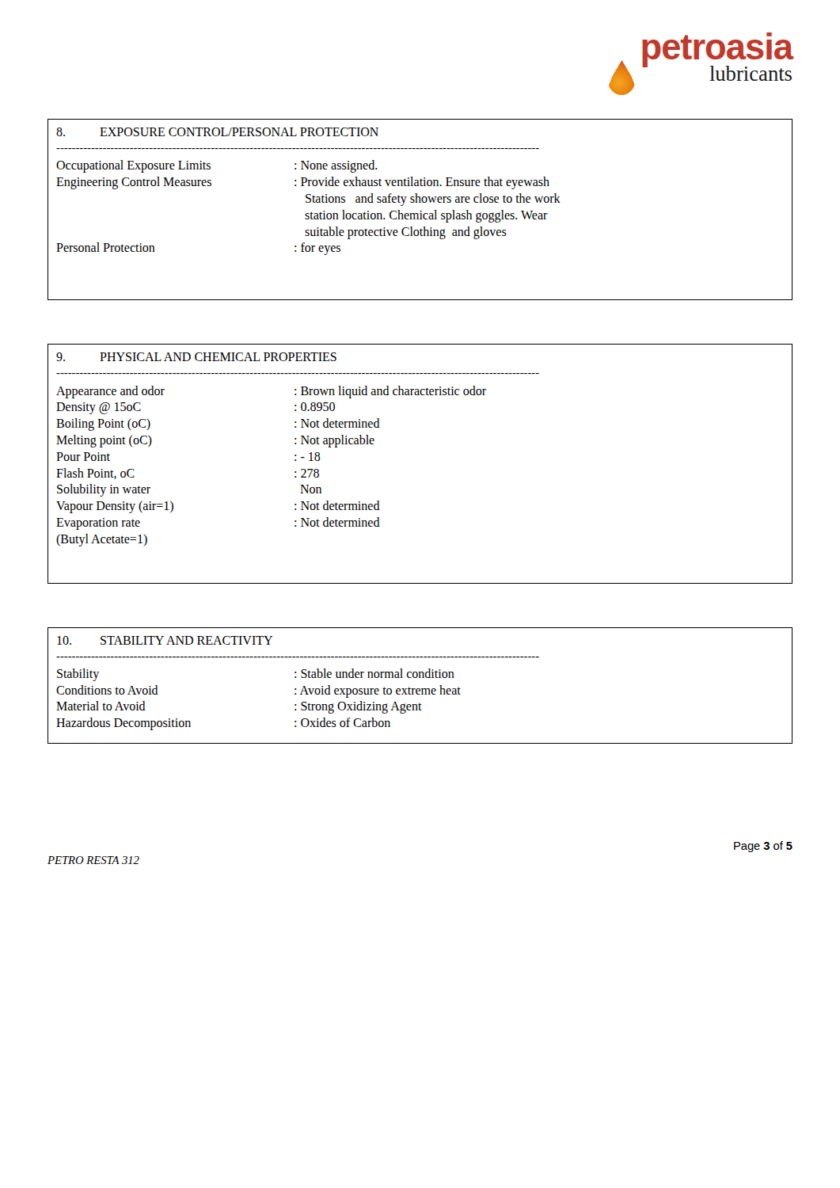petroasia lubricants
| 8. EXPOSURE CONTROL/PERSONAL PROTECTION ----------------------------------------------------------------------------------------------------------------------------- / Occupational Exposure Limits / : None assigned. / / Engineering Control Measures / : Provide exhaust ventilation. Ensure that eyewash Stations and safety showers are close to the work station location. Chemical splash goggles. Wear suitable protective Clothing and gloves / / Personal Protection / : for eyes / |
| 9. PHYSICAL AND CHEMICAL PROPERTIES ----------------------------------------------------------------------------------------------------------------------------- / Appearance and odor / : Brown liquid and characteristic odor / / Density @ 15oC / : 0.8950 / / Boiling Point (oC) / : Not determined / / Melting point (oC) / : Not applicable / / Pour Point / : - 18 / / Flash Point, oC / : 278 / / Solubility in water / Non / / Vapour Density (air=1) / : Not determined / / Evaporation rate / : Not determined / / (Butyl Acetate=1) / / |
| 10. STABILITY AND REACTIVITY ----------------------------------------------------------------------------------------------------------------------------- / Stability / : Stable under normal condition / / Conditions to Avoid / : Avoid exposure to extreme heat / / Material to Avoid / : Strong Oxidizing Agent / / Hazardous Decomposition / : Oxides of Carbon / |
Page 3 of 5
PETRO RESTA 312